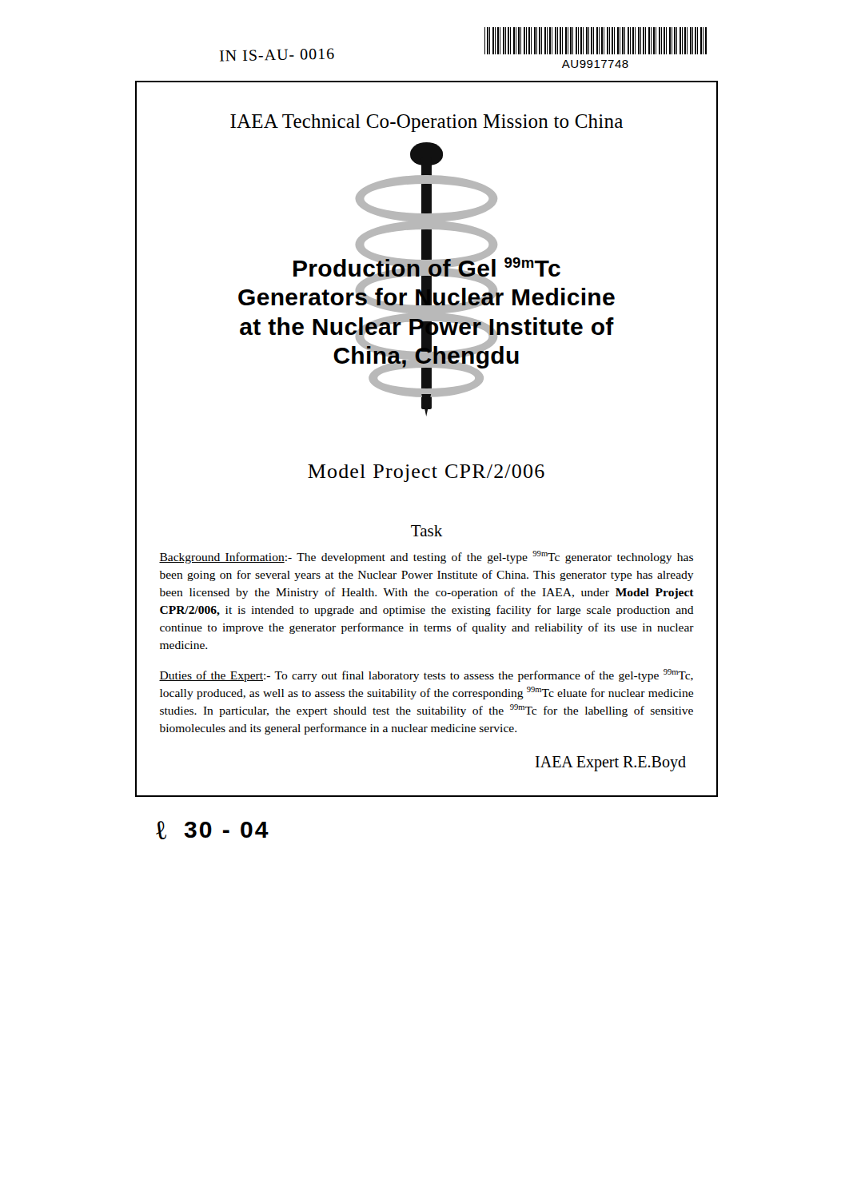IN IS-AU- 0016
AU9917748
IAEA Technical Co-Operation Mission to China
Production of Gel 99mTc Generators for Nuclear Medicine at the Nuclear Power Institute of China, Chengdu
Model Project CPR/2/006
Task
Background Information:- The development and testing of the gel-type 99mTc generator technology has been going on for several years at the Nuclear Power Institute of China. This generator type has already been licensed by the Ministry of Health. With the co-operation of the IAEA, under Model Project CPR/2/006, it is intended to upgrade and optimise the existing facility for large scale production and continue to improve the generator performance in terms of quality and reliability of its use in nuclear medicine.
Duties of the Expert:- To carry out final laboratory tests to assess the performance of the gel-type 99mTc, locally produced, as well as to assess the suitability of the corresponding 99mTc eluate for nuclear medicine studies. In particular, the expert should test the suitability of the 99mTc for the labelling of sensitive biomolecules and its general performance in a nuclear medicine service.
IAEA Expert R.E.Boyd
ℓ
30 - 04